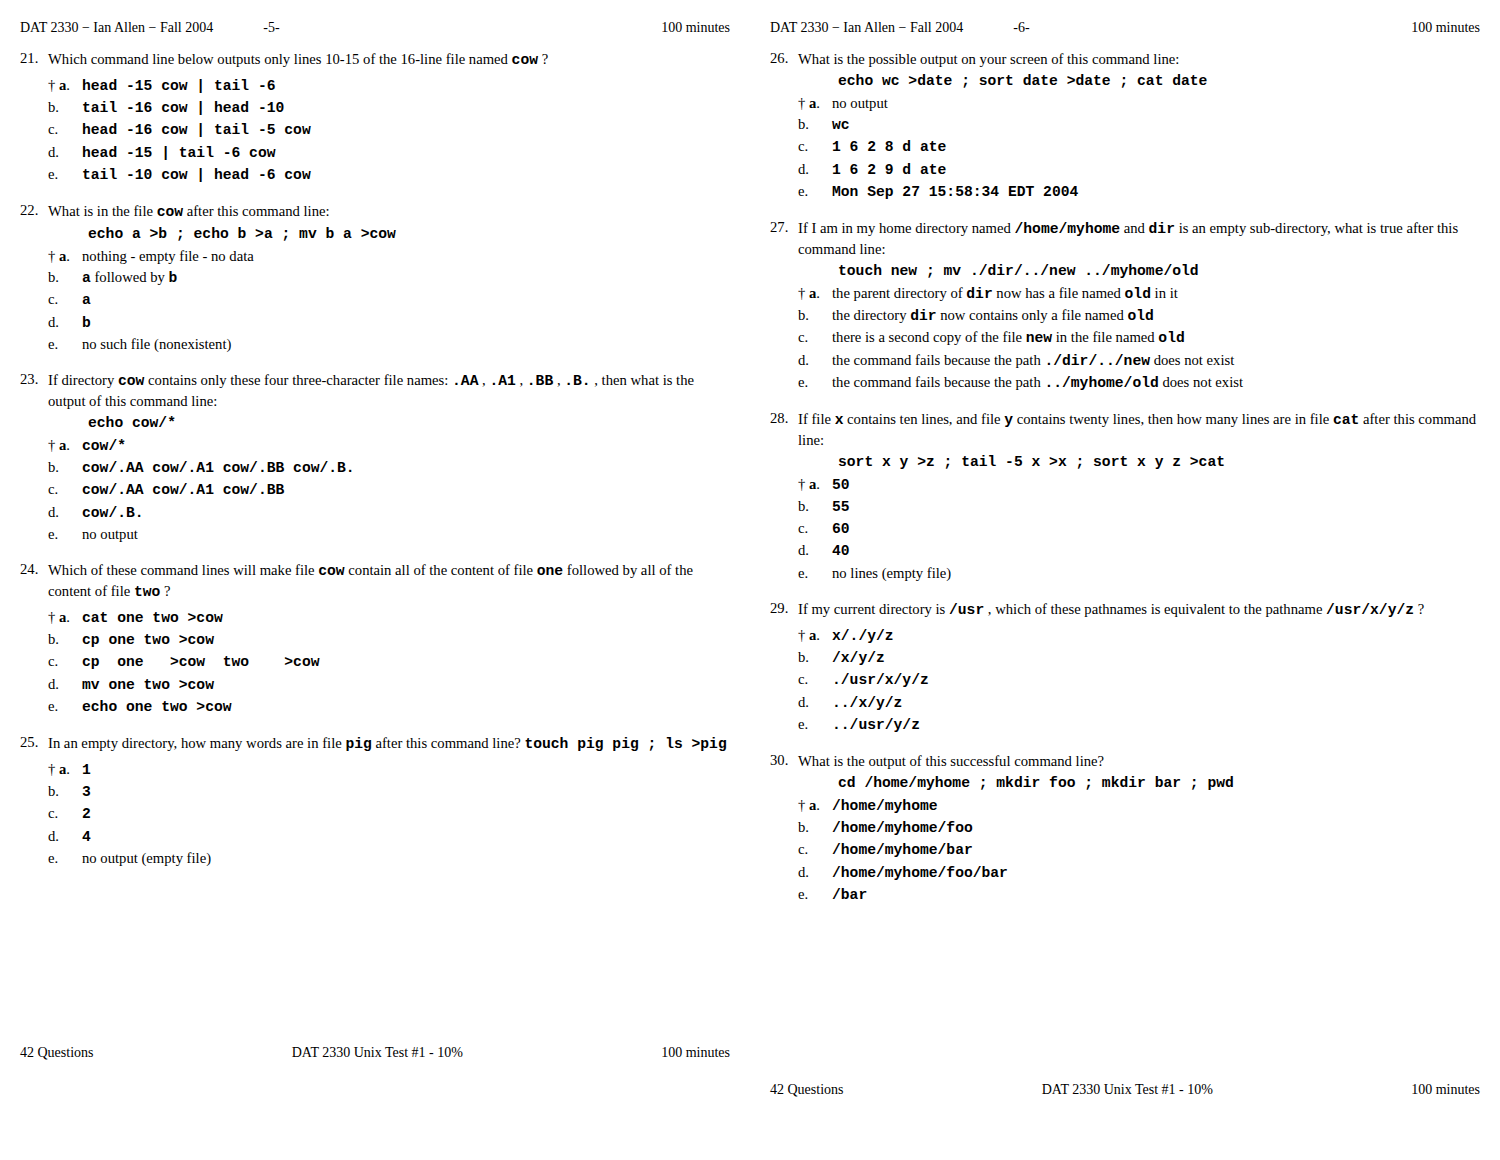DAT 2330 − Ian Allen − Fall 2004 -5- 100 minutes
21. Which command line below outputs only lines 10-15 of the 16-line file named cow ?
† a. head -15 cow | tail -6
b. tail -16 cow | head -10
c. head -16 cow | tail -5 cow
d. head -15 | tail -6 cow
e. tail -10 cow | head -6 cow
22. What is in the file cow after this command line: echo a >b ; echo b >a ; mv b a >cow
† a. nothing - empty file - no data
b. a followed by b
c. a
d. b
e. no such file (nonexistent)
23. If directory cow contains only these four three-character file names: .AA , .A1 , .BB , .B. , then what is the output of this command line: echo cow/*
† a. cow/*
b. cow/.AA cow/.A1 cow/.BB cow/.B.
c. cow/.AA cow/.A1 cow/.BB
d. cow/.B.
e. no output
24. Which of these command lines will make file cow contain all of the content of file one followed by all of the content of file two ?
† a. cat one two >cow
b. cp one two >cow
c. cp one >cow two >cow
d. mv one two >cow
e. echo one two >cow
25. In an empty directory, how many words are in file pig after this command line? touch pig pig ; ls >pig
† a. 1
b. 3
c. 2
d. 4
e. no output (empty file)
42 Questions DAT 2330 Unix Test #1 - 10% 100 minutes
DAT 2330 − Ian Allen − Fall 2004 -6- 100 minutes
26. What is the possible output on your screen of this command line: echo wc >date ; sort date >date ; cat date
† a. no output
b. wc
c. 1 6 2 8 d ate
d. 1 6 2 9 d ate
e. Mon Sep 27 15:58:34 EDT 2004
27. If I am in my home directory named /home/myhome and dir is an empty sub-directory, what is true after this command line: touch new ; mv ./dir/../new ../myhome/old
† a. the parent directory of dir now has a file named old in it
b. the directory dir now contains only a file named old
c. there is a second copy of the file new in the file named old
d. the command fails because the path ./dir/../new does not exist
e. the command fails because the path ../myhome/old does not exist
28. If file x contains ten lines, and file y contains twenty lines, then how many lines are in file cat after this command line: sort x y >z ; tail -5 x >x ; sort x y z >cat
† a. 50
b. 55
c. 60
d. 40
e. no lines (empty file)
29. If my current directory is /usr , which of these pathnames is equivalent to the pathname /usr/x/y/z ?
† a. x/./y/z
b. /x/y/z
c. ./usr/x/y/z
d. ../x/y/z
e. ../usr/y/z
30. What is the output of this successful command line? cd /home/myhome ; mkdir foo ; mkdir bar ; pwd
† a. /home/myhome
b. /home/myhome/foo
c. /home/myhome/bar
d. /home/myhome/foo/bar
e. /bar
42 Questions DAT 2330 Unix Test #1 - 10% 100 minutes